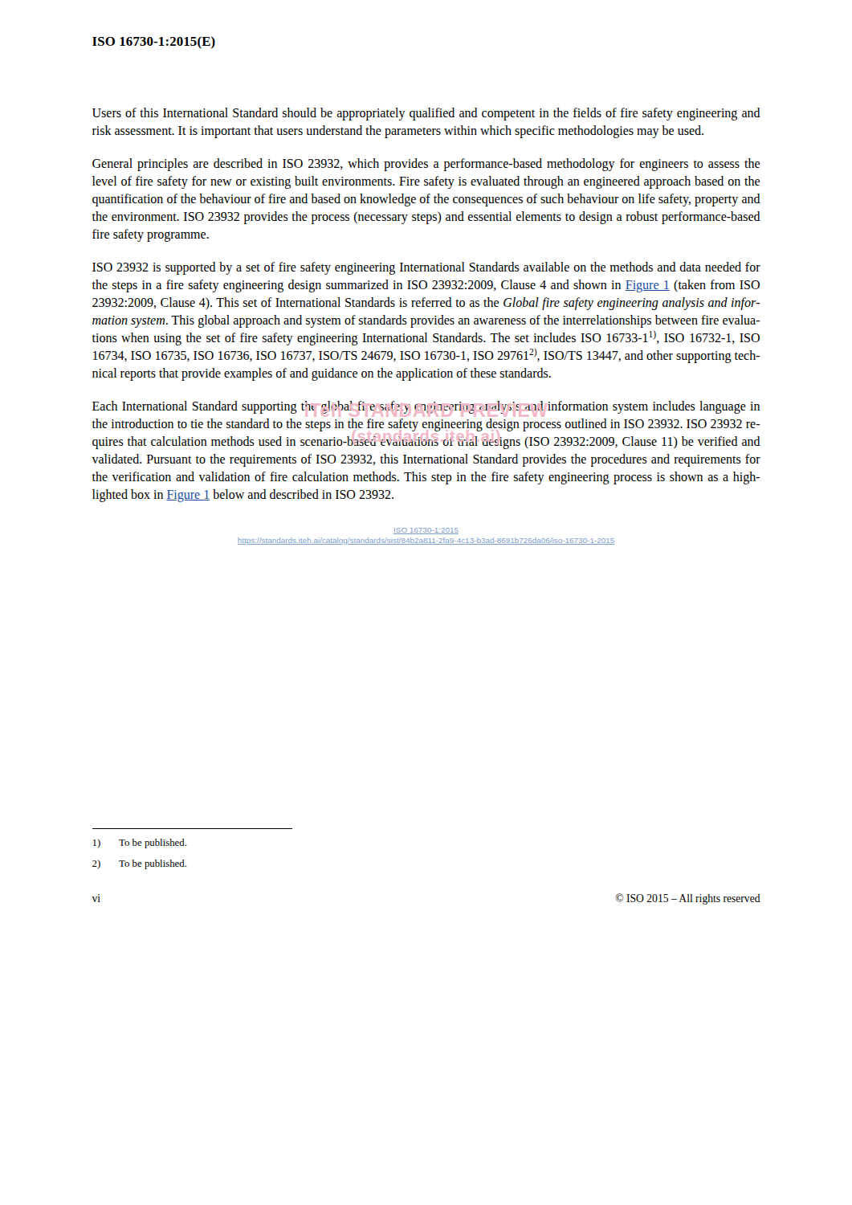ISO 16730-1:2015(E)
Users of this International Standard should be appropriately qualified and competent in the fields of fire safety engineering and risk assessment. It is important that users understand the parameters within which specific methodologies may be used.
General principles are described in ISO 23932, which provides a performance-based methodology for engineers to assess the level of fire safety for new or existing built environments. Fire safety is evaluated through an engineered approach based on the quantification of the behaviour of fire and based on knowledge of the consequences of such behaviour on life safety, property and the environment. ISO 23932 provides the process (necessary steps) and essential elements to design a robust performance-based fire safety programme.
ISO 23932 is supported by a set of fire safety engineering International Standards available on the methods and data needed for the steps in a fire safety engineering design summarized in ISO 23932:2009, Clause 4 and shown in Figure 1 (taken from ISO 23932:2009, Clause 4). This set of International Standards is referred to as the Global fire safety engineering analysis and information system. This global approach and system of standards provides an awareness of the interrelationships between fire evaluations when using the set of fire safety engineering International Standards. The set includes ISO 16733-11), ISO 16732-1, ISO 16734, ISO 16735, ISO 16736, ISO 16737, ISO/TS 24679, ISO 16730-1, ISO 297612), ISO/TS 13447, and other supporting technical reports that provide examples of and guidance on the application of these standards.
iTeh STANDARD PREVIEW
(standards.iteh.ai)
Each International Standard supporting the global fire safety engineering analysis and information system includes language in the introduction to tie the standard to the steps in the fire safety engineering design process outlined in ISO 23932. ISO 23932 requires that calculation methods used in scenario-based evaluations of trial designs (ISO 23932:2009, Clause 11) be verified and validated. Pursuant to the requirements of ISO 23932, this International Standard provides the procedures and requirements for the verification and validation of fire calculation methods. This step in the fire safety engineering process is shown as a highlighted box in Figure 1 below and described in ISO 23932.
ISO 16730-1:2015
https://standards.iteh.ai/catalog/standards/sist/84b2a811-2fa9-4c13-b3ad-8691b726da06/iso-16730-1-2015
1) To be published.
2) To be published.
vi © ISO 2015 – All rights reserved